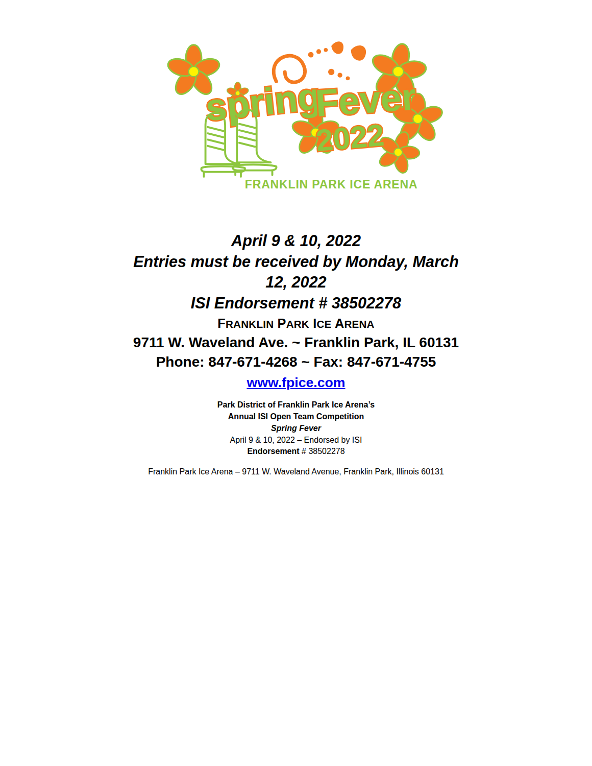spring Fever 2022 FRANKLIN PARK ICE ARENA
April 9 & 10, 2022 Entries must be received by Monday, March 12, 2022 ISI Endorsement # 38502278
FRANKLIN PARK ICE ARENA
9711 W. Waveland Ave. ~ Franklin Park, IL 60131
Phone: 847-671-4268 ~ Fax: 847-671-4755
www.fpice.com
Park District of Franklin Park Ice Arena’s
Annual ISI Open Team Competition
Spring Fever
April 9 & 10, 2022 – Endorsed by ISI
Endorsement # 38502278
Franklin Park Ice Arena – 9711 W. Waveland Avenue, Franklin Park, Illinois 60131